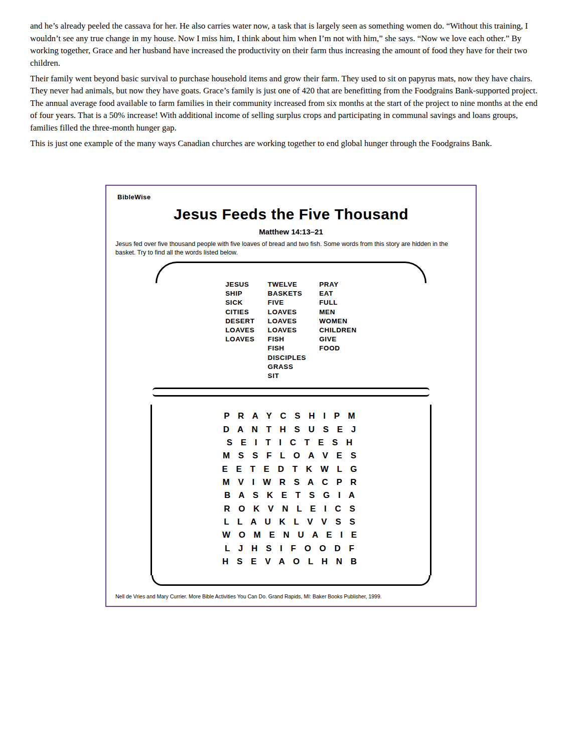and he’s already peeled the cassava for her. He also carries water now, a task that is largely seen as something women do. “Without this training, I wouldn’t see any true change in my house. Now I miss him, I think about him when I’m not with him,” she says. “Now we love each other.” By working together, Grace and her husband have increased the productivity on their farm thus increasing the amount of food they have for their two children.
Their family went beyond basic survival to purchase household items and grow their farm. They used to sit on papyrus mats, now they have chairs. They never had animals, but now they have goats. Grace’s family is just one of 420 that are benefitting from the Foodgrains Bank-supported project. The annual average food available to farm families in their community increased from six months at the start of the project to nine months at the end of four years. That is a 50% increase! With additional income of selling surplus crops and participating in communal savings and loans groups, families filled the three-month hunger gap.
This is just one example of the many ways Canadian churches are working together to end global hunger through the Foodgrains Bank.
BibleWise
Jesus Feeds the Five Thousand
Matthew 14:13–21
Jesus fed over five thousand people with five loaves of bread and two fish. Some words from this story are hidden in the basket. Try to find all the words listed below.
JESUS
SHIP
SICK
CITIES
DESERT
LOAVES
LOAVES
TWELVE
BASKETS
FIVE
LOAVES
LOAVES
LOAVES
FISH
FISH
DISCIPLES
GRASS
SIT
PRAY
EAT
FULL
MEN
WOMEN
CHILDREN
GIVE
FOOD
P R A Y C S H I P M
D A N T H S U S E J
S E I T I C T E S H
M S S F L O A V E S
E E T E D T K W L G
M V I W R S A C P R
B A S K E T S G I A
R O K V N L E I C S
L L A U K L V V S S
W O M E N U A E I E
L J H S I F O O D F
H S E V A O L H N B
Nell de Vries and Mary Currier. More Bible Activities You Can Do. Grand Rapids, MI: Baker Books Publisher, 1999.